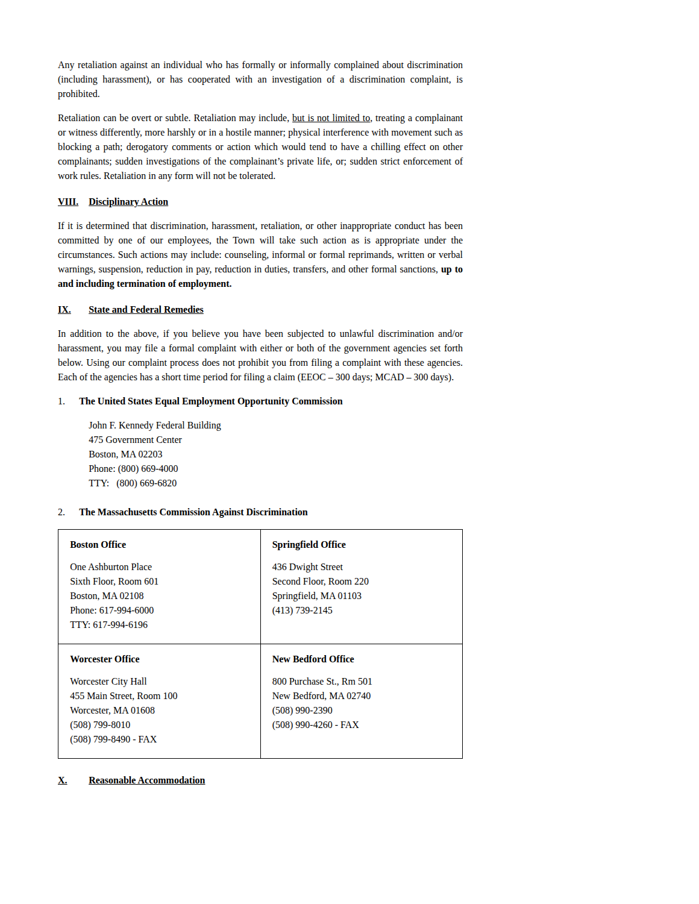Any retaliation against an individual who has formally or informally complained about discrimination (including harassment), or has cooperated with an investigation of a discrimination complaint, is prohibited.
Retaliation can be overt or subtle. Retaliation may include, but is not limited to, treating a complainant or witness differently, more harshly or in a hostile manner; physical interference with movement such as blocking a path; derogatory comments or action which would tend to have a chilling effect on other complainants; sudden investigations of the complainant’s private life, or; sudden strict enforcement of work rules. Retaliation in any form will not be tolerated.
VIII. Disciplinary Action
If it is determined that discrimination, harassment, retaliation, or other inappropriate conduct has been committed by one of our employees, the Town will take such action as is appropriate under the circumstances. Such actions may include: counseling, informal or formal reprimands, written or verbal warnings, suspension, reduction in pay, reduction in duties, transfers, and other formal sanctions, up to and including termination of employment.
IX. State and Federal Remedies
In addition to the above, if you believe you have been subjected to unlawful discrimination and/or harassment, you may file a formal complaint with either or both of the government agencies set forth below. Using our complaint process does not prohibit you from filing a complaint with these agencies. Each of the agencies has a short time period for filing a claim (EEOC – 300 days; MCAD – 300 days).
1. The United States Equal Employment Opportunity Commission
John F. Kennedy Federal Building
475 Government Center
Boston, MA 02203
Phone: (800) 669-4000
TTY: (800) 669-6820
2. The Massachusetts Commission Against Discrimination
| Boston Office One Ashburton Place Sixth Floor, Room 601 Boston, MA 02108 Phone: 617-994-6000 TTY: 617-994-6196 | Springfield Office 436 Dwight Street Second Floor, Room 220 Springfield, MA 01103 (413) 739-2145 |
| Worcester Office Worcester City Hall 455 Main Street, Room 100 Worcester, MA 01608 (508) 799-8010 (508) 799-8490 - FAX | New Bedford Office 800 Purchase St., Rm 501 New Bedford, MA 02740 (508) 990-2390 (508) 990-4260 - FAX |
X. Reasonable Accommodation